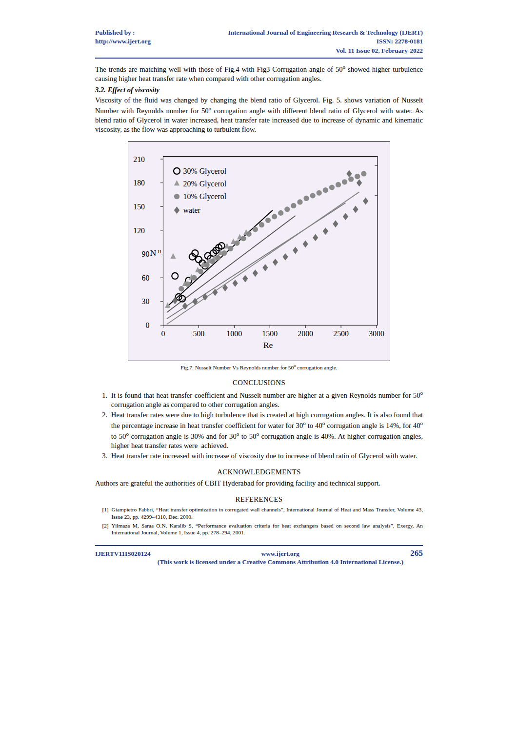Published by :
http://www.ijert.org
International Journal of Engineering Research & Technology (IJERT)
ISSN: 2278-0181
Vol. 11 Issue 02, February-2022
The trends are matching well with those of Fig.4 with Fig3 Corrugation angle of 50o showed higher turbulence causing higher heat transfer rate when compared with other corrugation angles.
3.2. Effect of viscosity
Viscosity of the fluid was changed by changing the blend ratio of Glycerol. Fig. 5. shows variation of Nusselt Number with Reynolds number for 50o corrugation angle with different blend ratio of Glycerol with water. As blend ratio of Glycerol in water increased, heat transfer rate increased due to increase of dynamic and kinematic viscosity, as the flow was approaching to turbulent flow.
210 180 150 120 90 60 30 0 0 500 1000 1500 2000 2500 3000 Re N u 30% Glycerol 20% Glycerol 10% Glycerol water
Fig.7. Nusselt Number Vs Reynolds number for 50o corrugation angle.
CONCLUSIONS
It is found that heat transfer coefficient and Nusselt number are higher at a given Reynolds number for 50o corrugation angle as compared to other corrugation angles.
Heat transfer rates were due to high turbulence that is created at high corrugation angles. It is also found that the percentage increase in heat transfer coefficient for water for 30o to 40o corrugation angle is 14%, for 40o to 50o corrugation angle is 30% and for 30o to 50o corrugation angle is 40%. At higher corrugation angles, higher heat transfer rates were achieved.
Heat transfer rate increased with increase of viscosity due to increase of blend ratio of Glycerol with water.
ACKNOWLEDGEMENTS
Authors are grateful the authorities of CBIT Hyderabad for providing facility and technical support.
REFERENCES
[1]
Giampietro Fabbri, “Heat transfer optimization in corrugated wall channels”, International Journal of Heat and Mass Transfer, Volume 43, Issue 23, pp. 4299–4310, Dec. 2000.
[2]
Yilmaza M, Saraa O.N, Karslib S, “Performance evaluation criteria for heat exchangers based on second law analysis”, Exergy, An International Journal, Volume 1, Issue 4, pp. 278–294, 2001.
IJERTV11IS020124
www.ijert.org (This work is licensed under a Creative Commons Attribution 4.0 International License.)
265